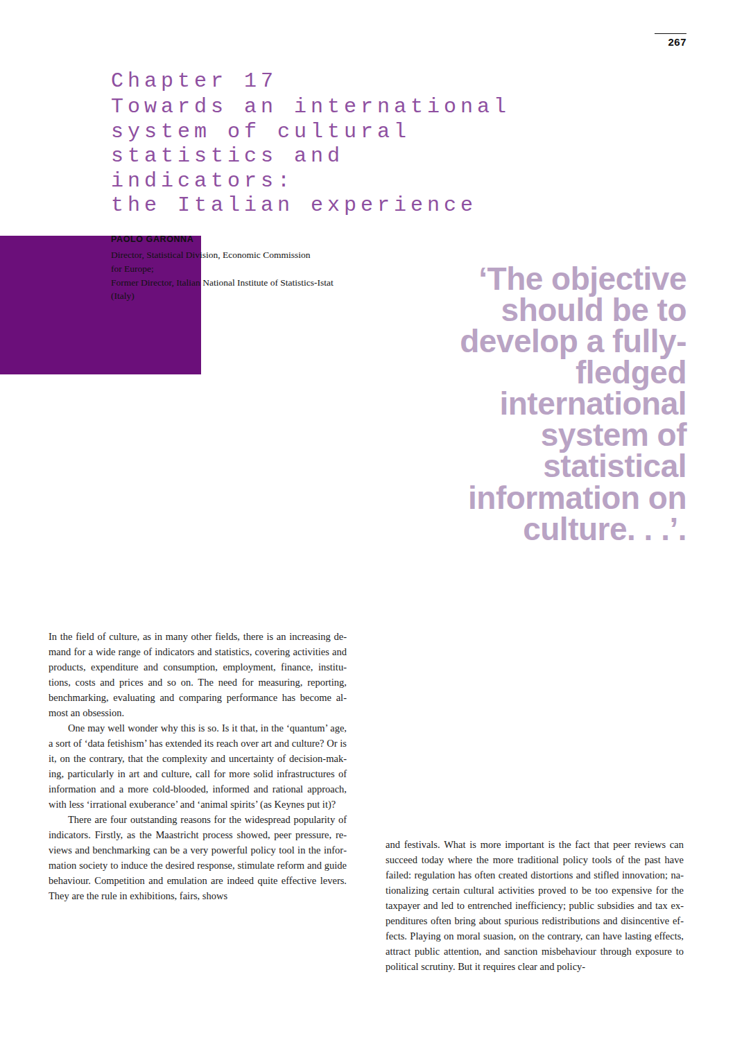267
Chapter 17
Towards an international
system of cultural
statistics and
indicators:
the Italian experience
PAOLO GARONNA
Director, Statistical Division, Economic Commission for Europe; Former Director, Italian National Institute of Statistics-Istat (Italy)
‘The objective should be to develop a fully-fledged international system of statistical information on culture. . .’.
In the field of culture, as in many other fields, there is an increasing demand for a wide range of indicators and statistics, covering activities and products, expenditure and consumption, employment, finance, institutions, costs and prices and so on. The need for measuring, reporting, benchmarking, evaluating and comparing performance has become almost an obsession.
One may well wonder why this is so. Is it that, in the ‘quantum’ age, a sort of ‘data fetishism’ has extended its reach over art and culture? Or is it, on the contrary, that the complexity and uncertainty of decision-making, particularly in art and culture, call for more solid infrastructures of information and a more cold-blooded, informed and rational approach, with less ‘irrational exuberance’ and ‘animal spirits’ (as Keynes put it)?
There are four outstanding reasons for the widespread popularity of indicators. Firstly, as the Maastricht process showed, peer pressure, reviews and benchmarking can be a very powerful policy tool in the information society to induce the desired response, stimulate reform and guide behaviour. Competition and emulation are indeed quite effective levers. They are the rule in exhibitions, fairs, shows
and festivals. What is more important is the fact that peer reviews can succeed today where the more traditional policy tools of the past have failed: regulation has often created distortions and stifled innovation; nationalizing certain cultural activities proved to be too expensive for the taxpayer and led to entrenched inefficiency; public subsidies and tax expenditures often bring about spurious redistributions and disincentive effects. Playing on moral suasion, on the contrary, can have lasting effects, attract public attention, and sanction misbehaviour through exposure to political scrutiny. But it requires clear and policy-